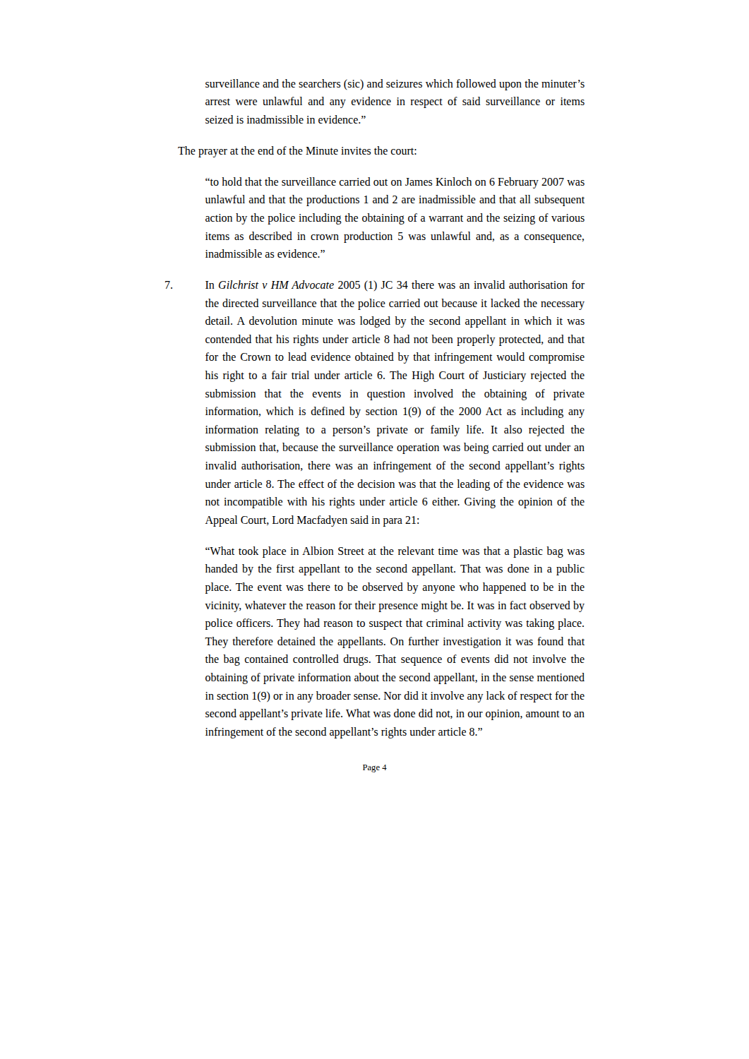surveillance and the searchers (sic) and seizures which followed upon the minuter’s arrest were unlawful and any evidence in respect of said surveillance or items seized is inadmissible in evidence.”
The prayer at the end of the Minute invites the court:
“to hold that the surveillance carried out on James Kinloch on 6 February 2007 was unlawful and that the productions 1 and 2 are inadmissible and that all subsequent action by the police including the obtaining of a warrant and the seizing of various items as described in crown production 5 was unlawful and, as a consequence, inadmissible as evidence.”
7. In Gilchrist v HM Advocate 2005 (1) JC 34 there was an invalid authorisation for the directed surveillance that the police carried out because it lacked the necessary detail. A devolution minute was lodged by the second appellant in which it was contended that his rights under article 8 had not been properly protected, and that for the Crown to lead evidence obtained by that infringement would compromise his right to a fair trial under article 6. The High Court of Justiciary rejected the submission that the events in question involved the obtaining of private information, which is defined by section 1(9) of the 2000 Act as including any information relating to a person’s private or family life. It also rejected the submission that, because the surveillance operation was being carried out under an invalid authorisation, there was an infringement of the second appellant’s rights under article 8. The effect of the decision was that the leading of the evidence was not incompatible with his rights under article 6 either. Giving the opinion of the Appeal Court, Lord Macfadyen said in para 21:
“What took place in Albion Street at the relevant time was that a plastic bag was handed by the first appellant to the second appellant. That was done in a public place. The event was there to be observed by anyone who happened to be in the vicinity, whatever the reason for their presence might be. It was in fact observed by police officers. They had reason to suspect that criminal activity was taking place. They therefore detained the appellants. On further investigation it was found that the bag contained controlled drugs. That sequence of events did not involve the obtaining of private information about the second appellant, in the sense mentioned in section 1(9) or in any broader sense. Nor did it involve any lack of respect for the second appellant’s private life. What was done did not, in our opinion, amount to an infringement of the second appellant’s rights under article 8.”
Page 4